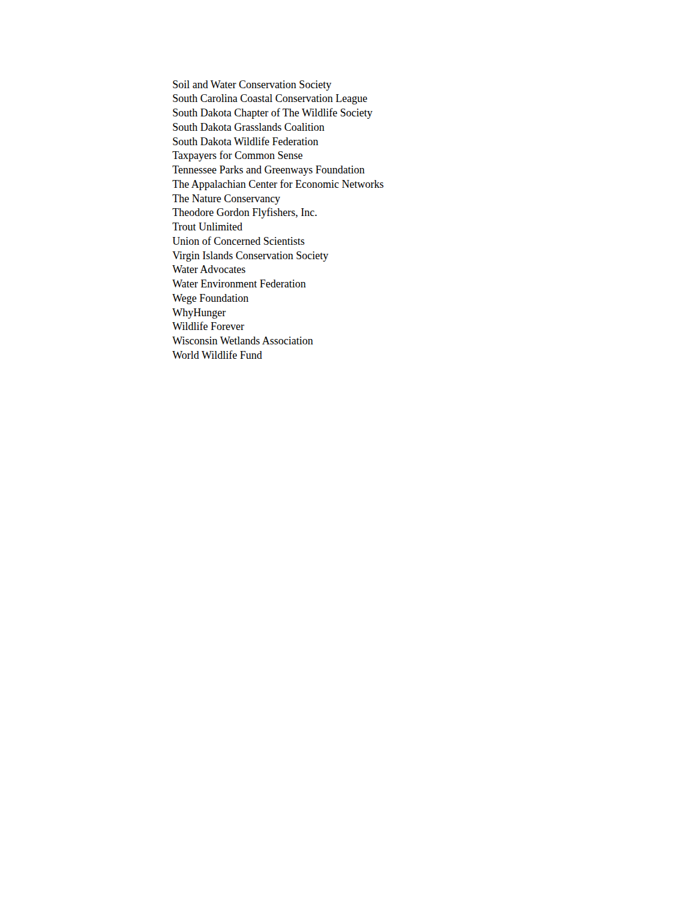Soil and Water Conservation Society
South Carolina Coastal Conservation League
South Dakota Chapter of The Wildlife Society
South Dakota Grasslands Coalition
South Dakota Wildlife Federation
Taxpayers for Common Sense
Tennessee Parks and Greenways Foundation
The Appalachian Center for Economic Networks
The Nature Conservancy
Theodore Gordon Flyfishers, Inc.
Trout Unlimited
Union of Concerned Scientists
Virgin Islands Conservation Society
Water Advocates
Water Environment Federation
Wege Foundation
WhyHunger
Wildlife Forever
Wisconsin Wetlands Association
World Wildlife Fund